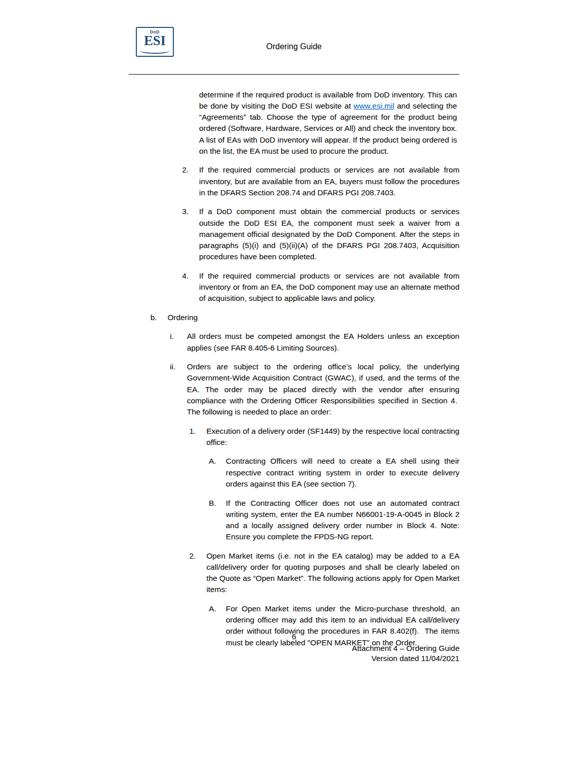DoD
ESI
Ordering Guide
determine if the required product is available from DoD inventory. This can be done by visiting the DoD ESI website at www.esi.mil and selecting the “Agreements” tab. Choose the type of agreement for the product being ordered (Software, Hardware, Services or All) and check the inventory box. A list of EAs with DoD inventory will appear. If the product being ordered is on the list, the EA must be used to procure the product.
2. If the required commercial products or services are not available from inventory, but are available from an EA, buyers must follow the procedures in the DFARS Section 208.74 and DFARS PGI 208.7403.
3. If a DoD component must obtain the commercial products or services outside the DoD ESI EA, the component must seek a waiver from a management official designated by the DoD Component. After the steps in paragraphs (5)(i) and (5)(ii)(A) of the DFARS PGI 208.7403, Acquisition procedures have been completed.
4. If the required commercial products or services are not available from inventory or from an EA, the DoD component may use an alternate method of acquisition, subject to applicable laws and policy.
b. Ordering
i. All orders must be competed amongst the EA Holders unless an exception applies (see FAR 8.405-6 Limiting Sources).
ii. Orders are subject to the ordering office’s local policy, the underlying Government-Wide Acquisition Contract (GWAC), if used, and the terms of the EA. The order may be placed directly with the vendor after ensuring compliance with the Ordering Officer Responsibilities specified in Section 4. The following is needed to place an order:
1. Execution of a delivery order (SF1449) by the respective local contracting office:
A. Contracting Officers will need to create a EA shell using their respective contract writing system in order to execute delivery orders against this EA (see section 7).
B. If the Contracting Officer does not use an automated contract writing system, enter the EA number N66001-19-A-0045 in Block 2 and a locally assigned delivery order number in Block 4. Note: Ensure you complete the FPDS-NG report.
2. Open Market items (i.e. not in the EA catalog) may be added to a EA call/delivery order for quoting purposes and shall be clearly labeled on the Quote as “Open Market”. The following actions apply for Open Market items:
A. For Open Market items under the Micro-purchase threshold, an ordering officer may add this item to an individual EA call/delivery order without following the procedures in FAR 8.402(f). The items must be clearly labeled "OPEN MARKET" on the Order.
6
Attachment 4 – Ordering Guide
Version dated 11/04/2021